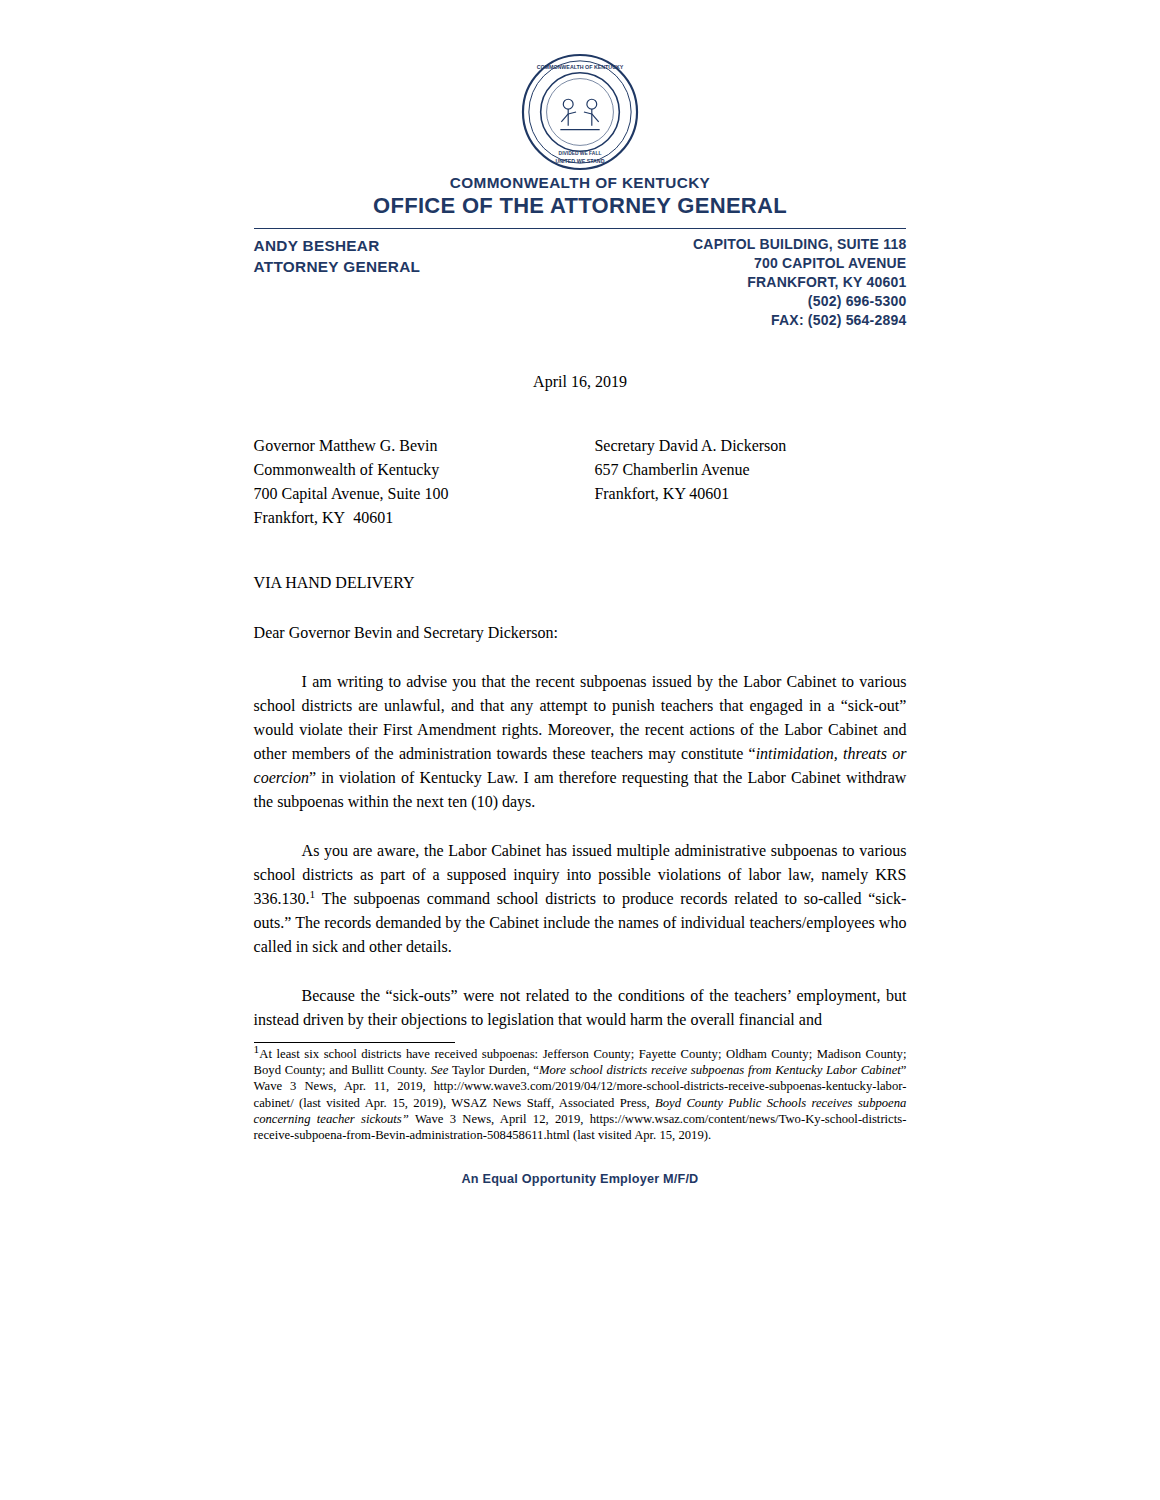COMMONWEALTH OF KENTUCKY UNITED WE STAND DIVIDED WE FALL
COMMONWEALTH OF KENTUCKY
OFFICE OF THE ATTORNEY GENERAL
ANDY BESHEAR
ATTORNEY GENERAL
CAPITOL BUILDING, SUITE 118
700 CAPITOL AVENUE
FRANKFORT, KY 40601
(502) 696-5300
FAX: (502) 564-2894
April 16, 2019
Governor Matthew G. Bevin
Commonwealth of Kentucky
700 Capital Avenue, Suite 100
Frankfort, KY 40601
Secretary David A. Dickerson
657 Chamberlin Avenue
Frankfort, KY 40601
VIA HAND DELIVERY
Dear Governor Bevin and Secretary Dickerson:
I am writing to advise you that the recent subpoenas issued by the Labor Cabinet to various school districts are unlawful, and that any attempt to punish teachers that engaged in a “sick-out” would violate their First Amendment rights. Moreover, the recent actions of the Labor Cabinet and other members of the administration towards these teachers may constitute “intimidation, threats or coercion” in violation of Kentucky Law. I am therefore requesting that the Labor Cabinet withdraw the subpoenas within the next ten (10) days.
As you are aware, the Labor Cabinet has issued multiple administrative subpoenas to various school districts as part of a supposed inquiry into possible violations of labor law, namely KRS 336.130.1 The subpoenas command school districts to produce records related to so-called “sick-outs.” The records demanded by the Cabinet include the names of individual teachers/employees who called in sick and other details.
Because the “sick-outs” were not related to the conditions of the teachers’ employment, but instead driven by their objections to legislation that would harm the overall financial and
1At least six school districts have received subpoenas: Jefferson County; Fayette County; Oldham County; Madison County; Boyd County; and Bullitt County. See Taylor Durden, “More school districts receive subpoenas from Kentucky Labor Cabinet” Wave 3 News, Apr. 11, 2019, http://www.wave3.com/2019/04/12/more-school-districts-receive-subpoenas-kentucky-labor-cabinet/ (last visited Apr. 15, 2019), WSAZ News Staff, Associated Press, Boyd County Public Schools receives subpoena concerning teacher sickouts” Wave 3 News, April 12, 2019, https://www.wsaz.com/content/news/Two-Ky-school-districts-receive-subpoena-from-Bevin-administration-508458611.html (last visited Apr. 15, 2019).
An Equal Opportunity Employer M/F/D